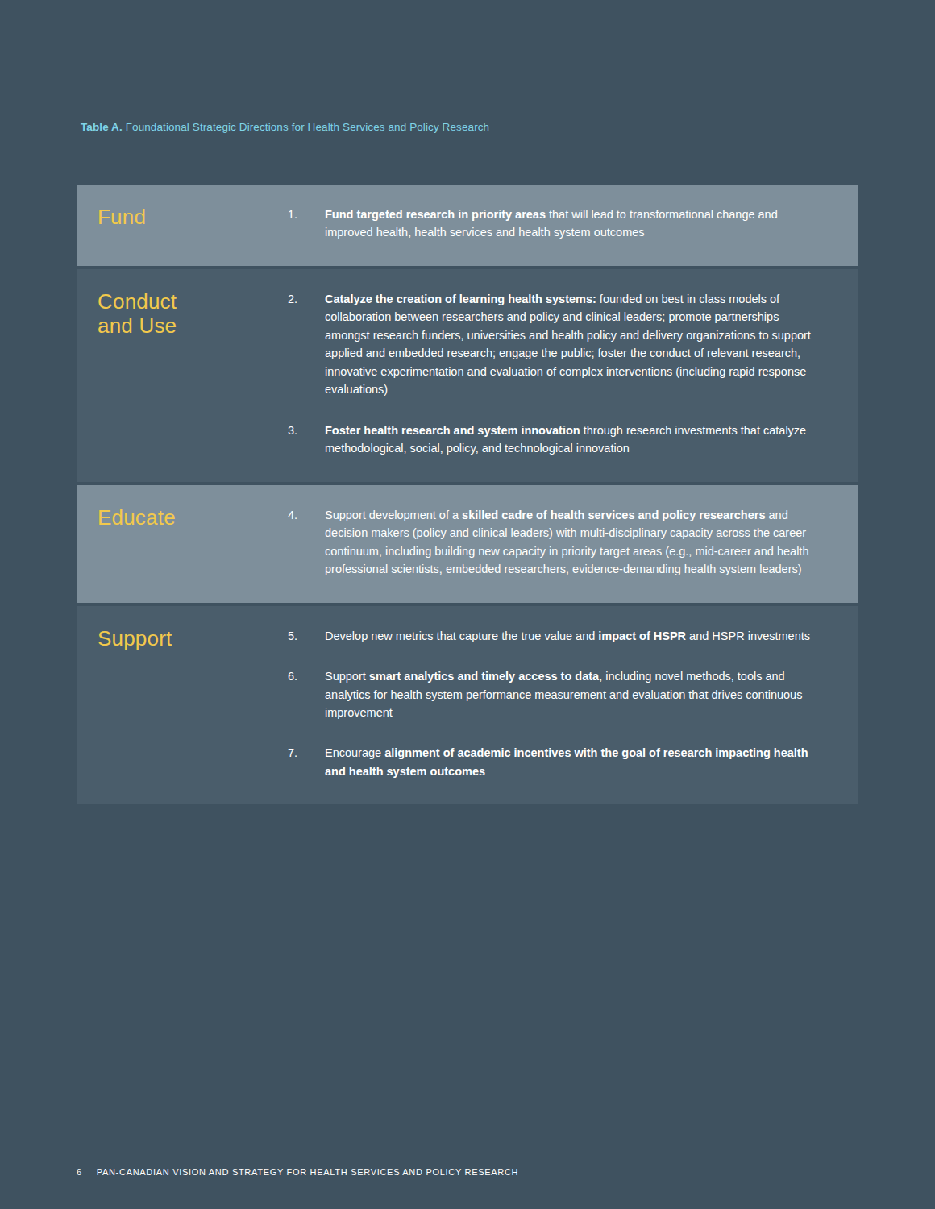Table A. Foundational Strategic Directions for Health Services and Policy Research
| Fund | 1. Fund targeted research in priority areas that will lead to transformational change and improved health, health services and health system outcomes |
| Conduct and Use | 2. Catalyze the creation of learning health systems: founded on best in class models of collaboration between researchers and policy and clinical leaders; promote partnerships amongst research funders, universities and health policy and delivery organizations to support applied and embedded research; engage the public; foster the conduct of relevant research, innovative experimentation and evaluation of complex interventions (including rapid response evaluations) 3. Foster health research and system innovation through research investments that catalyze methodological, social, policy, and technological innovation |
| Educate | 4. Support development of a skilled cadre of health services and policy researchers and decision makers (policy and clinical leaders) with multi-disciplinary capacity across the career continuum, including building new capacity in priority target areas (e.g., mid-career and health professional scientists, embedded researchers, evidence-demanding health system leaders) |
| Support | 5. Develop new metrics that capture the true value and impact of HSPR and HSPR investments 6. Support smart analytics and timely access to data , including novel methods, tools and analytics for health system performance measurement and evaluation that drives continuous improvement 7. Encourage alignment of academic incentives with the goal of research impacting health and health system outcomes |
6 Pan-Canadian Vision and Strategy for Health Services and Policy Research